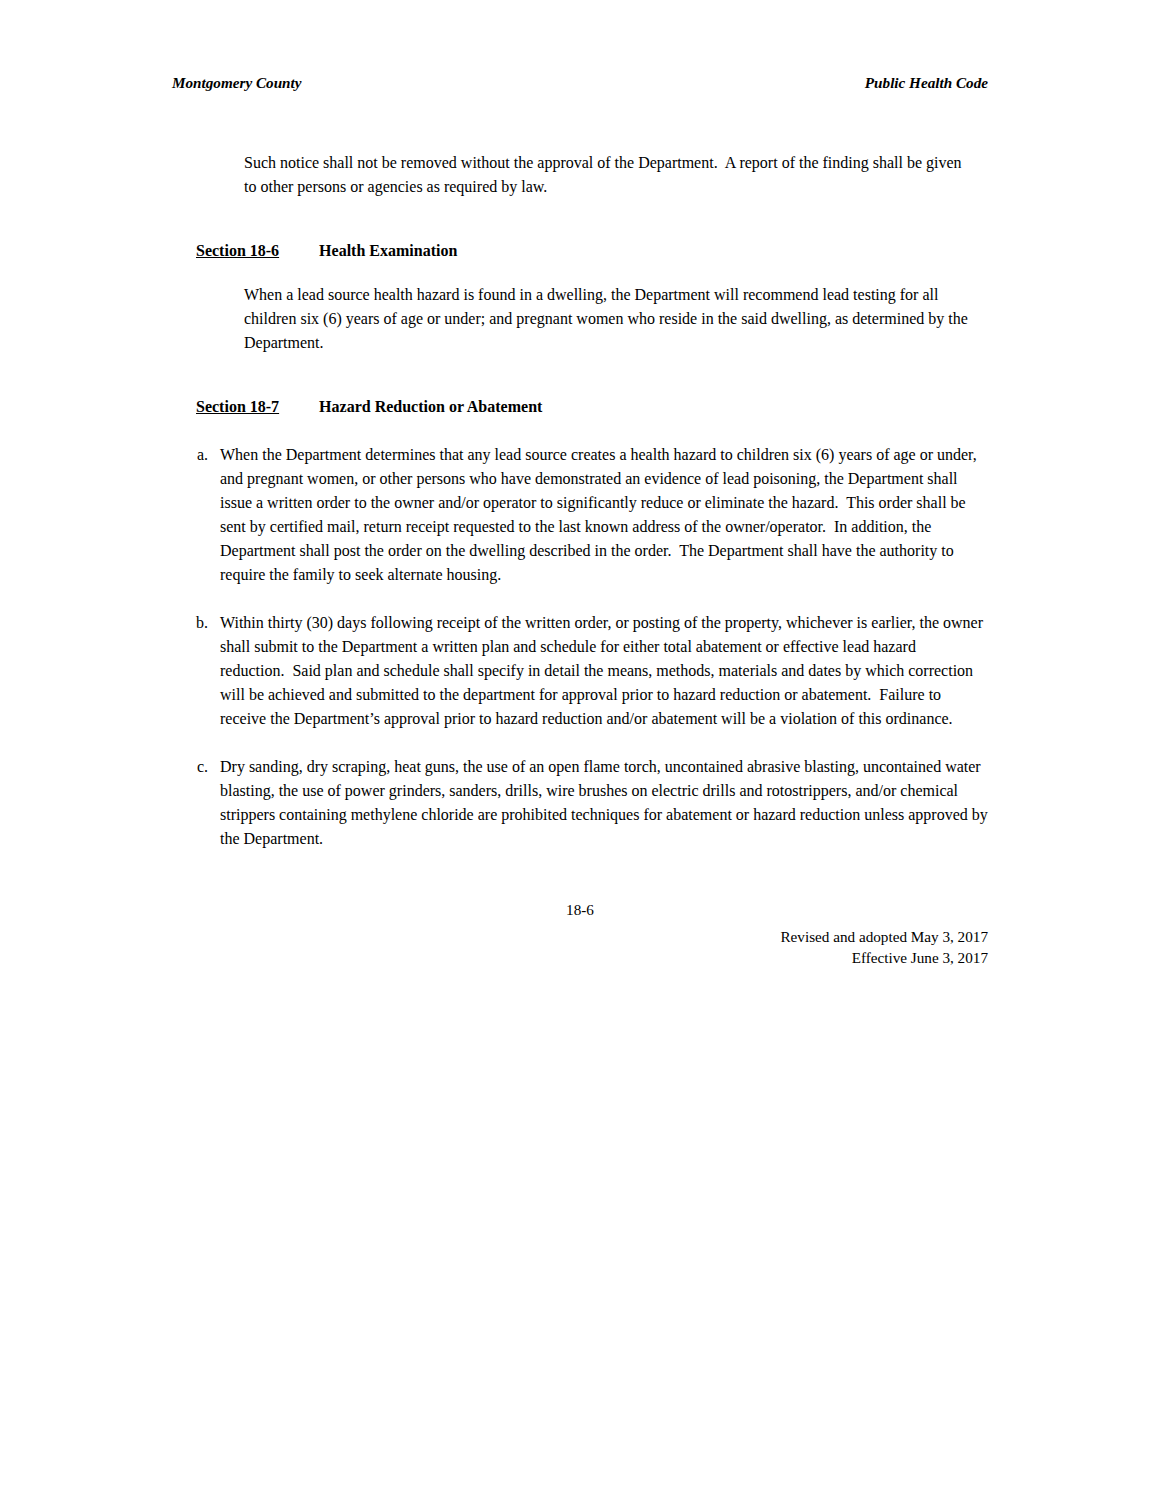Montgomery County Public Health Code
Such notice shall not be removed without the approval of the Department. A report of the finding shall be given to other persons or agencies as required by law.
Section 18-6 Health Examination
When a lead source health hazard is found in a dwelling, the Department will recommend lead testing for all children six (6) years of age or under; and pregnant women who reside in the said dwelling, as determined by the Department.
Section 18-7 Hazard Reduction or Abatement
When the Department determines that any lead source creates a health hazard to children six (6) years of age or under, and pregnant women, or other persons who have demonstrated an evidence of lead poisoning, the Department shall issue a written order to the owner and/or operator to significantly reduce or eliminate the hazard. This order shall be sent by certified mail, return receipt requested to the last known address of the owner/operator. In addition, the Department shall post the order on the dwelling described in the order. The Department shall have the authority to require the family to seek alternate housing.
Within thirty (30) days following receipt of the written order, or posting of the property, whichever is earlier, the owner shall submit to the Department a written plan and schedule for either total abatement or effective lead hazard reduction. Said plan and schedule shall specify in detail the means, methods, materials and dates by which correction will be achieved and submitted to the department for approval prior to hazard reduction or abatement. Failure to receive the Department’s approval prior to hazard reduction and/or abatement will be a violation of this ordinance.
Dry sanding, dry scraping, heat guns, the use of an open flame torch, uncontained abrasive blasting, uncontained water blasting, the use of power grinders, sanders, drills, wire brushes on electric drills and rotostrippers, and/or chemical strippers containing methylene chloride are prohibited techniques for abatement or hazard reduction unless approved by the Department.
18-6
Revised and adopted May 3, 2017
Effective June 3, 2017